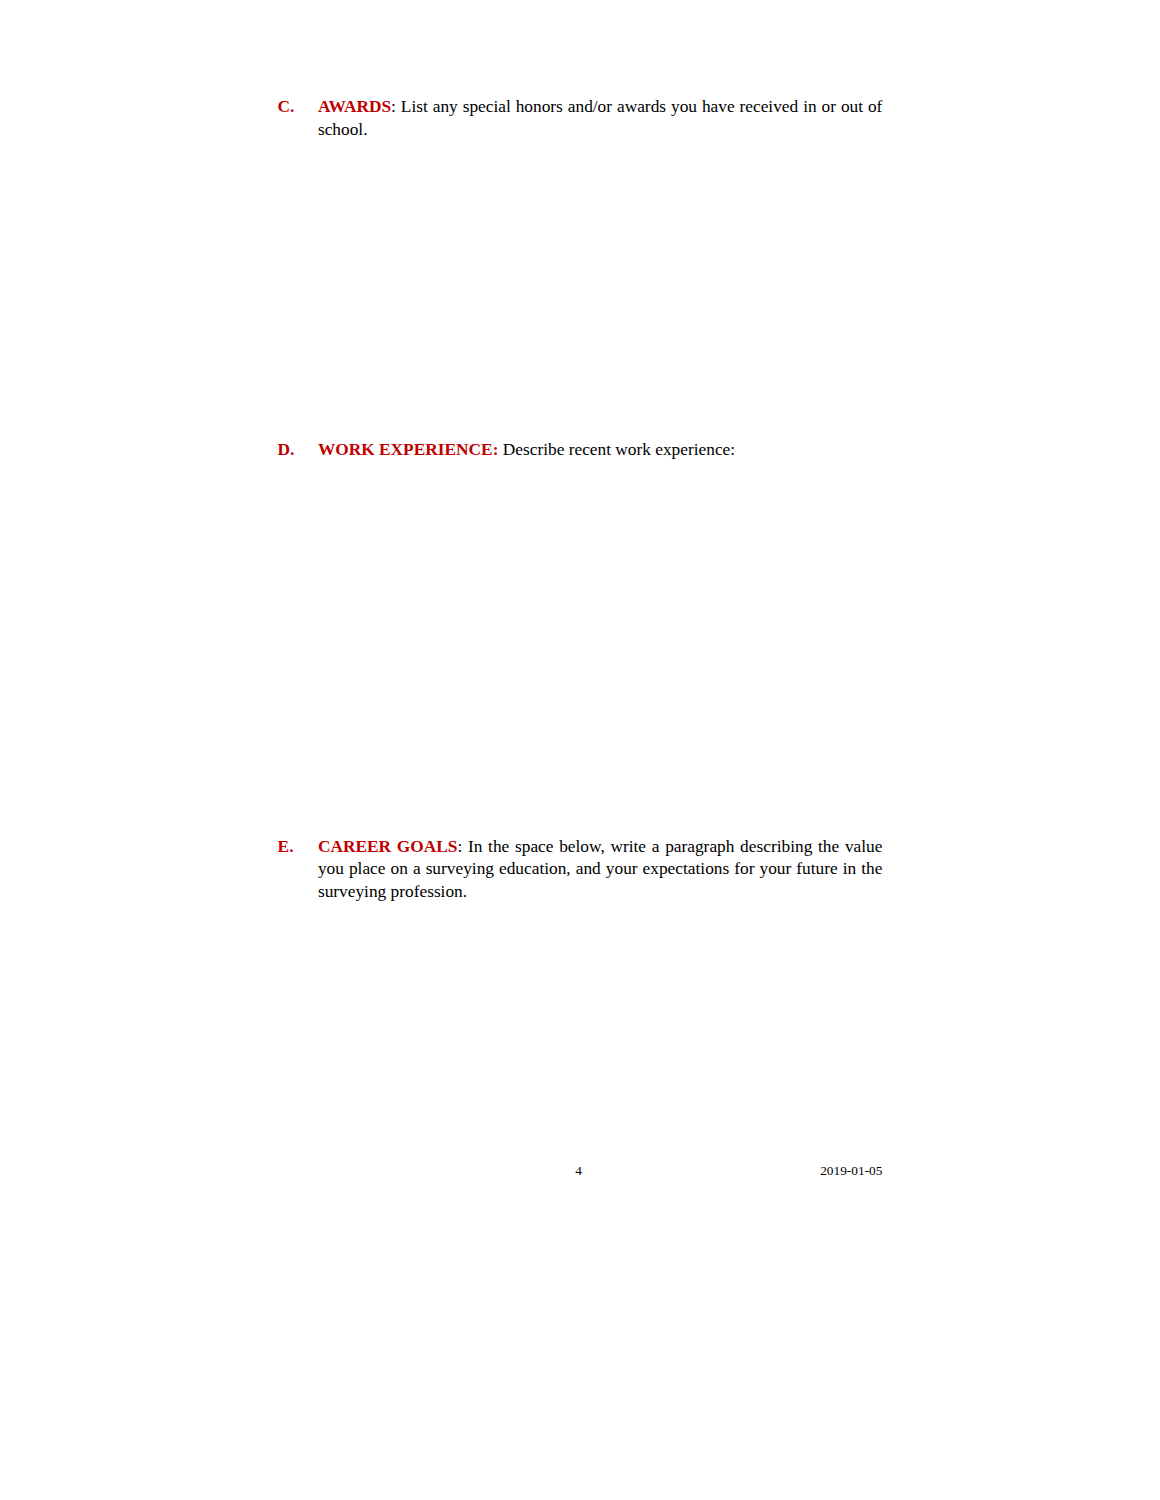C.
AWARDS: List any special honors and/or awards you have received in or out of school.
D.
WORK EXPERIENCE: Describe recent work experience:
E.
CAREER GOALS: In the space below, write a paragraph describing the value you place on a surveying education, and your expectations for your future in the surveying profession.
4 2019-01-05